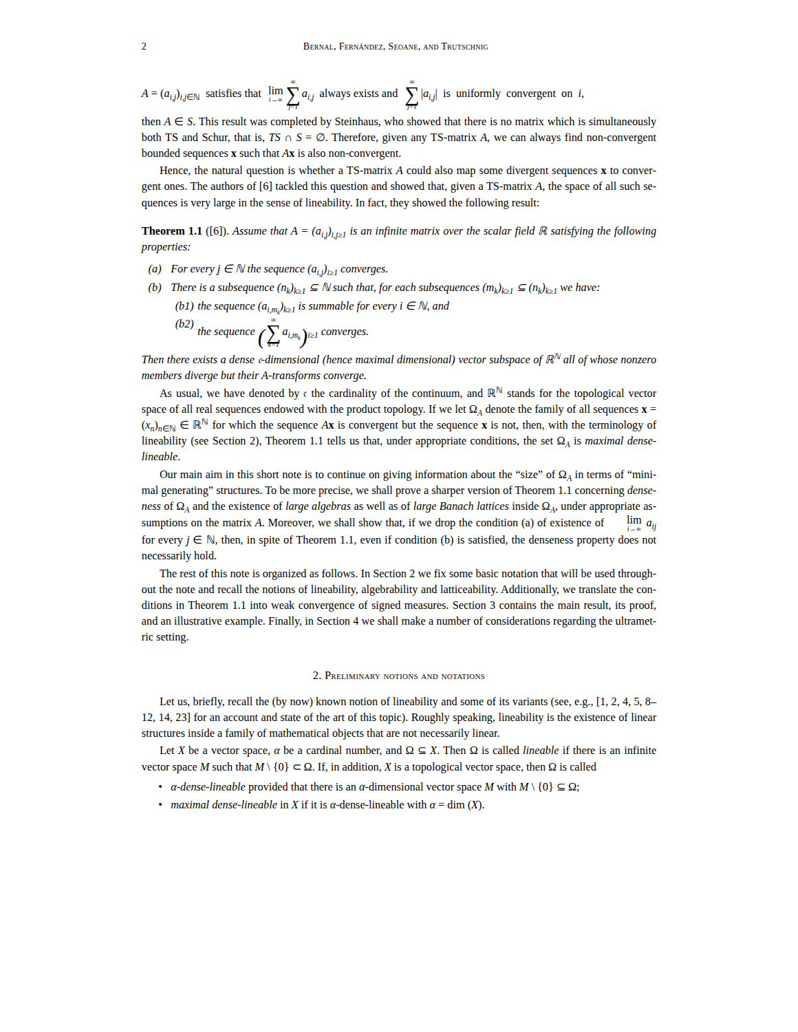2 Bernal, Fernández, Seoane, and Trutschnig
A = (ai,j)i,j∈ℕ satisfies that lim i→∞∞∑j=1 ai,j always exists and ∞∑j=1|ai,j| is uniformly convergent on i,
then A ∈ S. This result was completed by Steinhaus, who showed that there is no matrix which is simultaneously both TS and Schur, that is, TS ∩ S = ∅. Therefore, given any TS-matrix A, we can always find non-convergent bounded sequences x such that Ax is also non-convergent.
Hence, the natural question is whether a TS-matrix A could also map some divergent sequences x to convergent ones. The authors of [6] tackled this question and showed that, given a TS-matrix A, the space of all such sequences is very large in the sense of lineability. In fact, they showed the following result:
Theorem 1.1 ([6]). Assume that A = (ai,j)i,j≥1 is an infinite matrix over the scalar field ℝ satisfying the following properties:
(a) For every j ∈ ℕ the sequence (ai,j)i≥1 converges.
(b) There is a subsequence (nk)k≥1 ⊆ ℕ such that, for each subsequences (mk)k≥1 ⊆ (nk)k≥1 we have:
(b1) the sequence (ai,mk)k≥1 is summable for every i ∈ ℕ, and
(b2) the sequence (∞∑k=1 ai,mk)i≥1 converges.
Then there exists a dense 𝔠-dimensional (hence maximal dimensional) vector subspace of ℝℕ all of whose nonzero members diverge but their A-transforms converge.
As usual, we have denoted by 𝔠 the cardinality of the continuum, and ℝℕ stands for the topological vector space of all real sequences endowed with the product topology. If we let ΩA denote the family of all sequences x = (xn)n∈ℕ ∈ ℝℕ for which the sequence Ax is convergent but the sequence x is not, then, with the terminology of lineability (see Section 2), Theorem 1.1 tells us that, under appropriate conditions, the set ΩA is maximal dense-lineable.
Our main aim in this short note is to continue on giving information about the “size” of ΩA in terms of “minimal generating” structures. To be more precise, we shall prove a sharper version of Theorem 1.1 concerning denseness of ΩA and the existence of large algebras as well as of large Banach lattices inside ΩA, under appropriate assumptions on the matrix A. Moreover, we shall show that, if we drop the condition (a) of existence of lim i→∞ aij for every j ∈ ℕ, then, in spite of Theorem 1.1, even if condition (b) is satisfied, the denseness property does not necessarily hold.
The rest of this note is organized as follows. In Section 2 we fix some basic notation that will be used throughout the note and recall the notions of lineability, algebrability and latticeability. Additionally, we translate the conditions in Theorem 1.1 into weak convergence of signed measures. Section 3 contains the main result, its proof, and an illustrative example. Finally, in Section 4 we shall make a number of considerations regarding the ultrametric setting.
2. Preliminary notions and notations
Let us, briefly, recall the (by now) known notion of lineability and some of its variants (see, e.g., [1, 2, 4, 5, 8–12, 14, 23] for an account and state of the art of this topic). Roughly speaking, lineability is the existence of linear structures inside a family of mathematical objects that are not necessarily linear.
Let X be a vector space, α be a cardinal number, and Ω ⊆ X. Then Ω is called lineable if there is an infinite vector space M such that M \ {0} ⊂ Ω. If, in addition, X is a topological vector space, then Ω is called
α-dense-lineable provided that there is an α-dimensional vector space M with M \ {0} ⊆ Ω;
maximal dense-lineable in X if it is α-dense-lineable with α = dim (X).